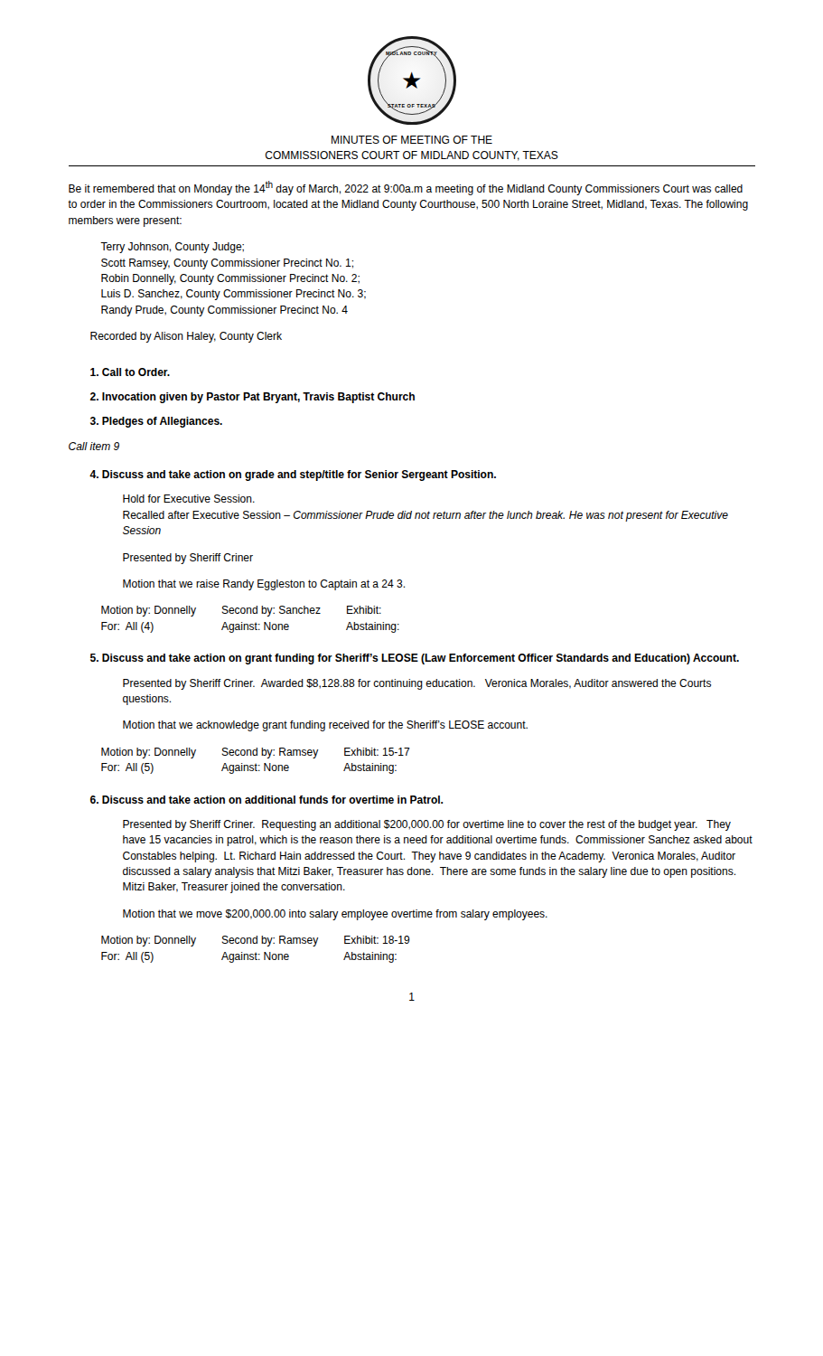MIDLAND COUNTY
★
STATE OF TEXAS
MINUTES OF MEETING OF THE
COMMISSIONERS COURT OF MIDLAND COUNTY, TEXAS
Be it remembered that on Monday the 14th day of March, 2022 at 9:00a.m a meeting of the Midland County Commissioners Court was called to order in the Commissioners Courtroom, located at the Midland County Courthouse, 500 North Loraine Street, Midland, Texas. The following members were present:
Terry Johnson, County Judge;
Scott Ramsey, County Commissioner Precinct No. 1;
Robin Donnelly, County Commissioner Precinct No. 2;
Luis D. Sanchez, County Commissioner Precinct No. 3;
Randy Prude, County Commissioner Precinct No. 4
Recorded by Alison Haley, County Clerk
1. Call to Order.
2. Invocation given by Pastor Pat Bryant, Travis Baptist Church
3. Pledges of Allegiances.
Call item 9
4. Discuss and take action on grade and step/title for Senior Sergeant Position.
Hold for Executive Session.
Recalled after Executive Session – Commissioner Prude did not return after the lunch break. He was not present for Executive Session
Presented by Sheriff Criner
Motion that we raise Randy Eggleston to Captain at a 24 3.
| Motion by: Donnelly | Second by: Sanchez | Exhibit: |
| For: All (4) | Against: None | Abstaining: |
5. Discuss and take action on grant funding for Sheriff’s LEOSE (Law Enforcement Officer Standards and Education) Account.
Presented by Sheriff Criner. Awarded $8,128.88 for continuing education. Veronica Morales, Auditor answered the Courts questions.
Motion that we acknowledge grant funding received for the Sheriff’s LEOSE account.
| Motion by: Donnelly | Second by: Ramsey | Exhibit: 15-17 |
| For: All (5) | Against: None | Abstaining: |
6. Discuss and take action on additional funds for overtime in Patrol.
Presented by Sheriff Criner. Requesting an additional $200,000.00 for overtime line to cover the rest of the budget year. They have 15 vacancies in patrol, which is the reason there is a need for additional overtime funds. Commissioner Sanchez asked about Constables helping. Lt. Richard Hain addressed the Court. They have 9 candidates in the Academy. Veronica Morales, Auditor discussed a salary analysis that Mitzi Baker, Treasurer has done. There are some funds in the salary line due to open positions. Mitzi Baker, Treasurer joined the conversation.
Motion that we move $200,000.00 into salary employee overtime from salary employees.
| Motion by: Donnelly | Second by: Ramsey | Exhibit: 18-19 |
| For: All (5) | Against: None | Abstaining: |
1